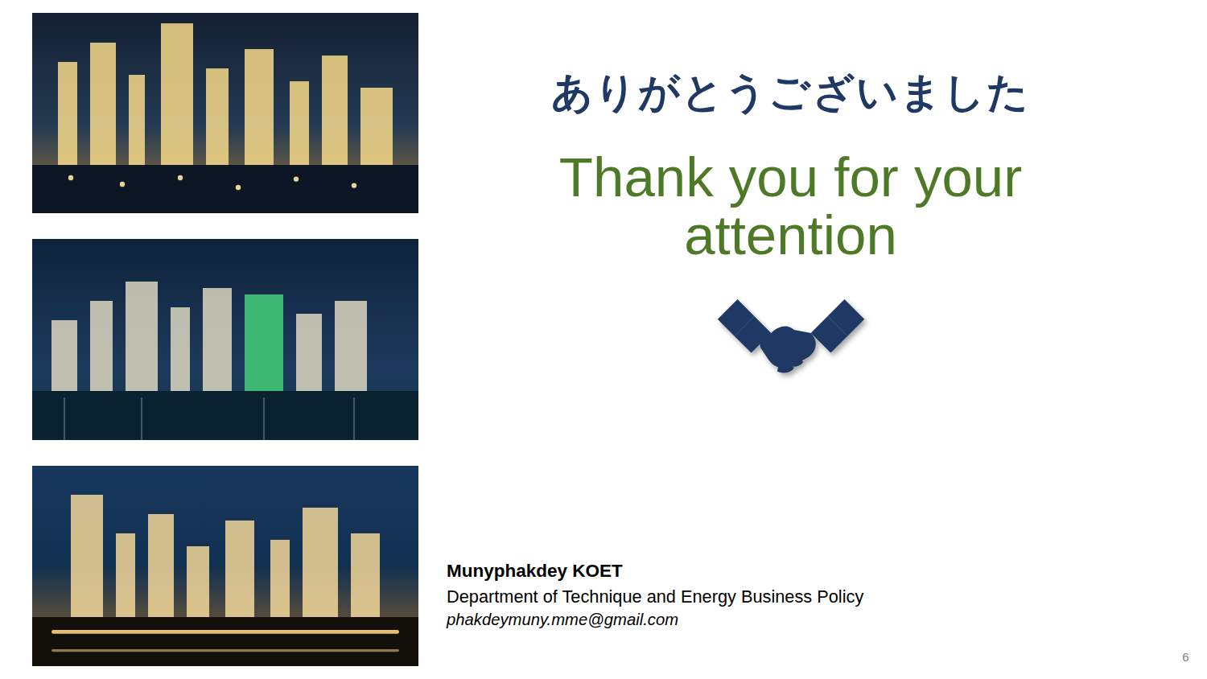ありがとうございました
Thank you for your attention
Munyphakdey KOET
Department of Technique and Energy Business Policy
phakdeymuny.mme@gmail.com
6